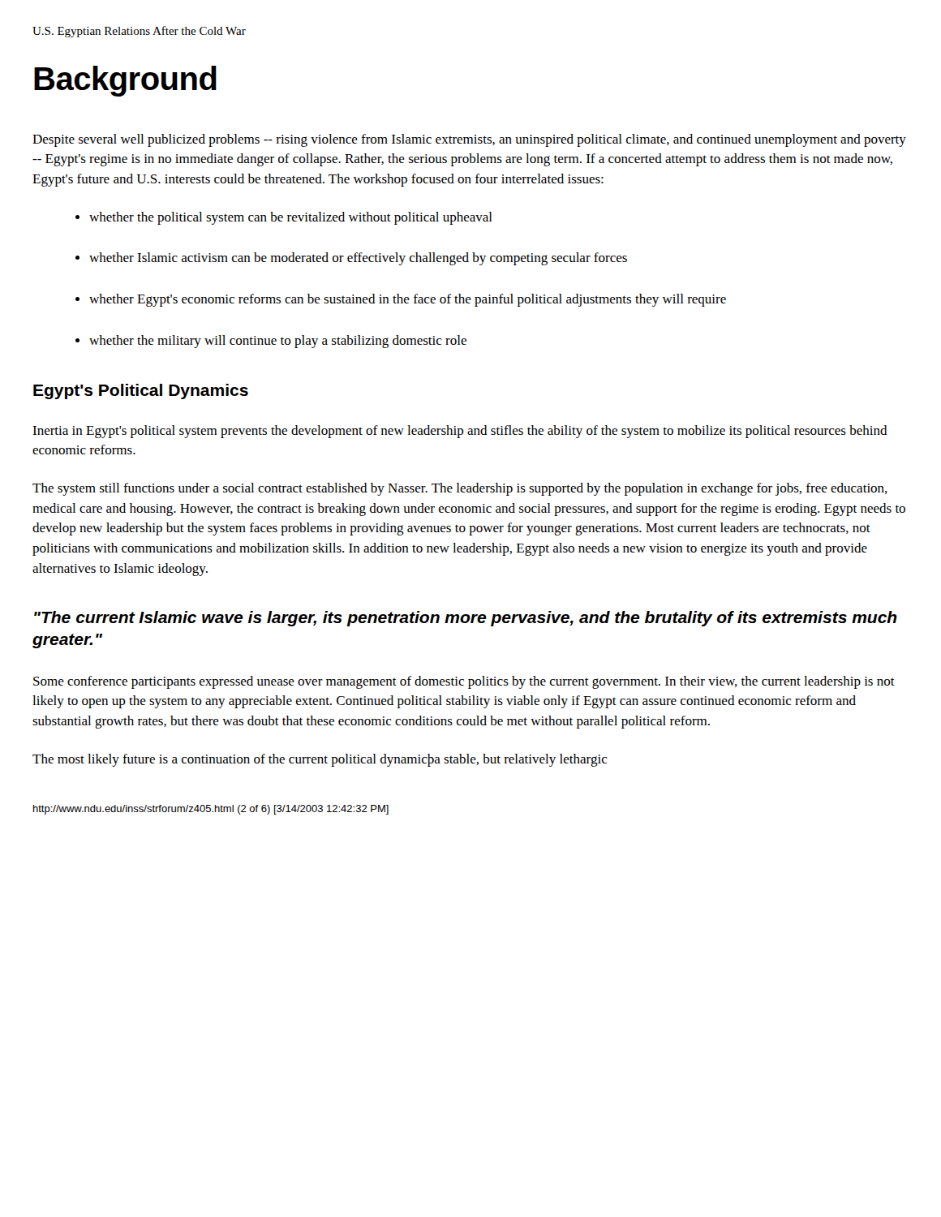U.S. Egyptian Relations After the Cold War
Background
Despite several well publicized problems -- rising violence from Islamic extremists, an uninspired political climate, and continued unemployment and poverty -- Egypt's regime is in no immediate danger of collapse. Rather, the serious problems are long term. If a concerted attempt to address them is not made now, Egypt's future and U.S. interests could be threatened. The workshop focused on four interrelated issues:
whether the political system can be revitalized without political upheaval
whether Islamic activism can be moderated or effectively challenged by competing secular forces
whether Egypt's economic reforms can be sustained in the face of the painful political adjustments they will require
whether the military will continue to play a stabilizing domestic role
Egypt's Political Dynamics
Inertia in Egypt's political system prevents the development of new leadership and stifles the ability of the system to mobilize its political resources behind economic reforms.
The system still functions under a social contract established by Nasser. The leadership is supported by the population in exchange for jobs, free education, medical care and housing. However, the contract is breaking down under economic and social pressures, and support for the regime is eroding. Egypt needs to develop new leadership but the system faces problems in providing avenues to power for younger generations. Most current leaders are technocrats, not politicians with communications and mobilization skills. In addition to new leadership, Egypt also needs a new vision to energize its youth and provide alternatives to Islamic ideology.
"The current Islamic wave is larger, its penetration more pervasive, and the brutality of its extremists much greater."
Some conference participants expressed unease over management of domestic politics by the current government. In their view, the current leadership is not likely to open up the system to any appreciable extent. Continued political stability is viable only if Egypt can assure continued economic reform and substantial growth rates, but there was doubt that these economic conditions could be met without parallel political reform.
The most likely future is a continuation of the current political dynamicþa stable, but relatively lethargic
http://www.ndu.edu/inss/strforum/z405.html (2 of 6) [3/14/2003 12:42:32 PM]